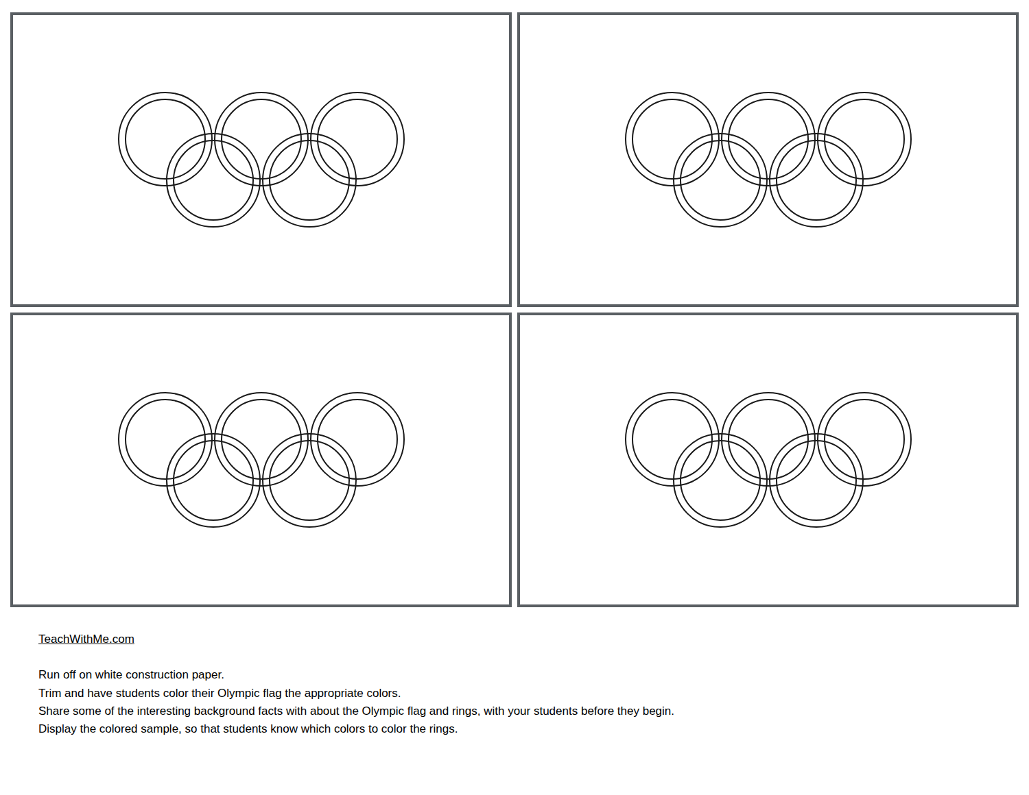TeachWithMe.com
Run off on white construction paper.
Trim and have students color their Olympic flag the appropriate colors.
Share some of the interesting background facts with about the Olympic flag and rings, with your students before they begin.
Display the colored sample, so that students know which colors to color the rings.